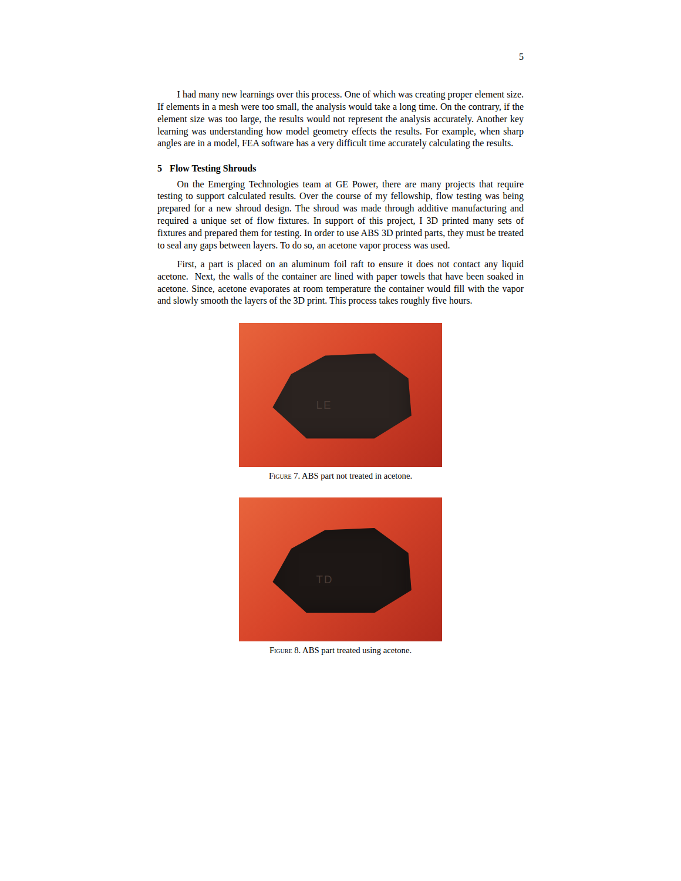5
I had many new learnings over this process. One of which was creating proper element size. If elements in a mesh were too small, the analysis would take a long time. On the contrary, if the element size was too large, the results would not represent the analysis accurately. Another key learning was understanding how model geometry effects the results. For example, when sharp angles are in a model, FEA software has a very difficult time accurately calculating the results.
5 Flow Testing Shrouds
On the Emerging Technologies team at GE Power, there are many projects that require testing to support calculated results. Over the course of my fellowship, flow testing was being prepared for a new shroud design. The shroud was made through additive manufacturing and required a unique set of flow fixtures. In support of this project, I 3D printed many sets of fixtures and prepared them for testing. In order to use ABS 3D printed parts, they must be treated to seal any gaps between layers. To do so, an acetone vapor process was used.
First, a part is placed on an aluminum foil raft to ensure it does not contact any liquid acetone. Next, the walls of the container are lined with paper towels that have been soaked in acetone. Since, acetone evaporates at room temperature the container would fill with the vapor and slowly smooth the layers of the 3D print. This process takes roughly five hours.
LE
Figure 7. ABS part not treated in acetone.
TD
Figure 8. ABS part treated using acetone.